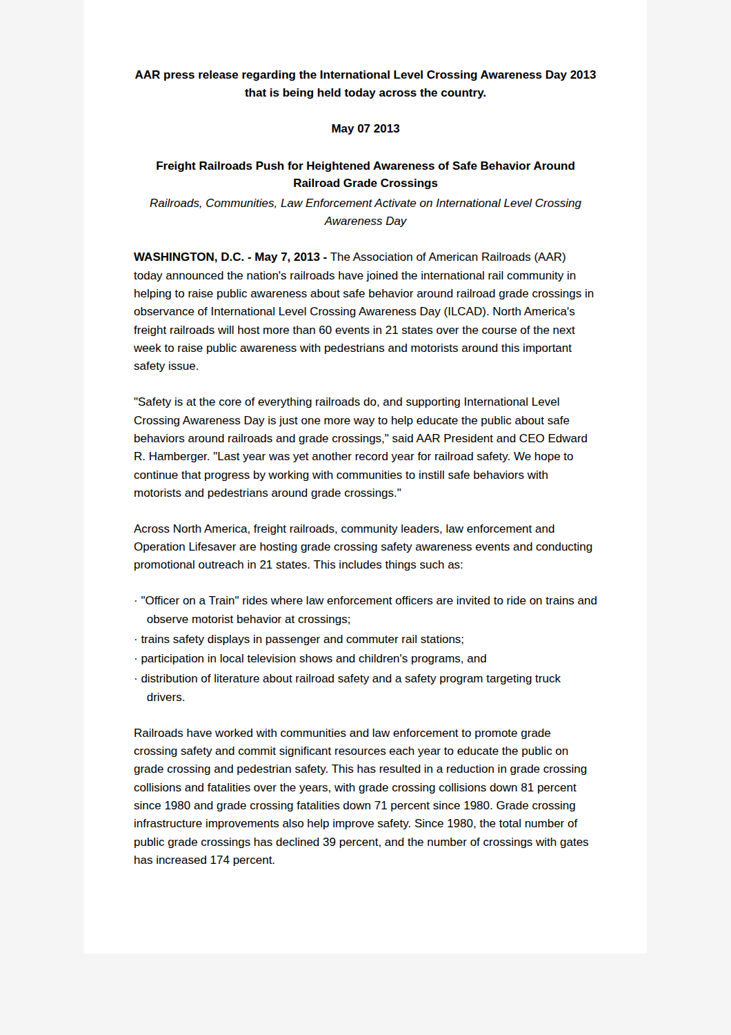AAR press release regarding the International Level Crossing Awareness Day 2013 that is being held today across the country.
May 07 2013
Freight Railroads Push for Heightened Awareness of Safe Behavior Around Railroad Grade Crossings
Railroads, Communities, Law Enforcement Activate on International Level Crossing Awareness Day
WASHINGTON, D.C. - May 7, 2013 - The Association of American Railroads (AAR) today announced the nation's railroads have joined the international rail community in helping to raise public awareness about safe behavior around railroad grade crossings in observance of International Level Crossing Awareness Day (ILCAD). North America's freight railroads will host more than 60 events in 21 states over the course of the next week to raise public awareness with pedestrians and motorists around this important safety issue.
"Safety is at the core of everything railroads do, and supporting International Level Crossing Awareness Day is just one more way to help educate the public about safe behaviors around railroads and grade crossings," said AAR President and CEO Edward R. Hamberger. "Last year was yet another record year for railroad safety. We hope to continue that progress by working with communities to instill safe behaviors with motorists and pedestrians around grade crossings."
Across North America, freight railroads, community leaders, law enforcement and Operation Lifesaver are hosting grade crossing safety awareness events and conducting promotional outreach in 21 states. This includes things such as:
"Officer on a Train" rides where law enforcement officers are invited to ride on trains and observe motorist behavior at crossings;
trains safety displays in passenger and commuter rail stations;
participation in local television shows and children's programs, and
distribution of literature about railroad safety and a safety program targeting truck drivers.
Railroads have worked with communities and law enforcement to promote grade crossing safety and commit significant resources each year to educate the public on grade crossing and pedestrian safety. This has resulted in a reduction in grade crossing collisions and fatalities over the years, with grade crossing collisions down 81 percent since 1980 and grade crossing fatalities down 71 percent since 1980. Grade crossing infrastructure improvements also help improve safety. Since 1980, the total number of public grade crossings has declined 39 percent, and the number of crossings with gates has increased 174 percent.